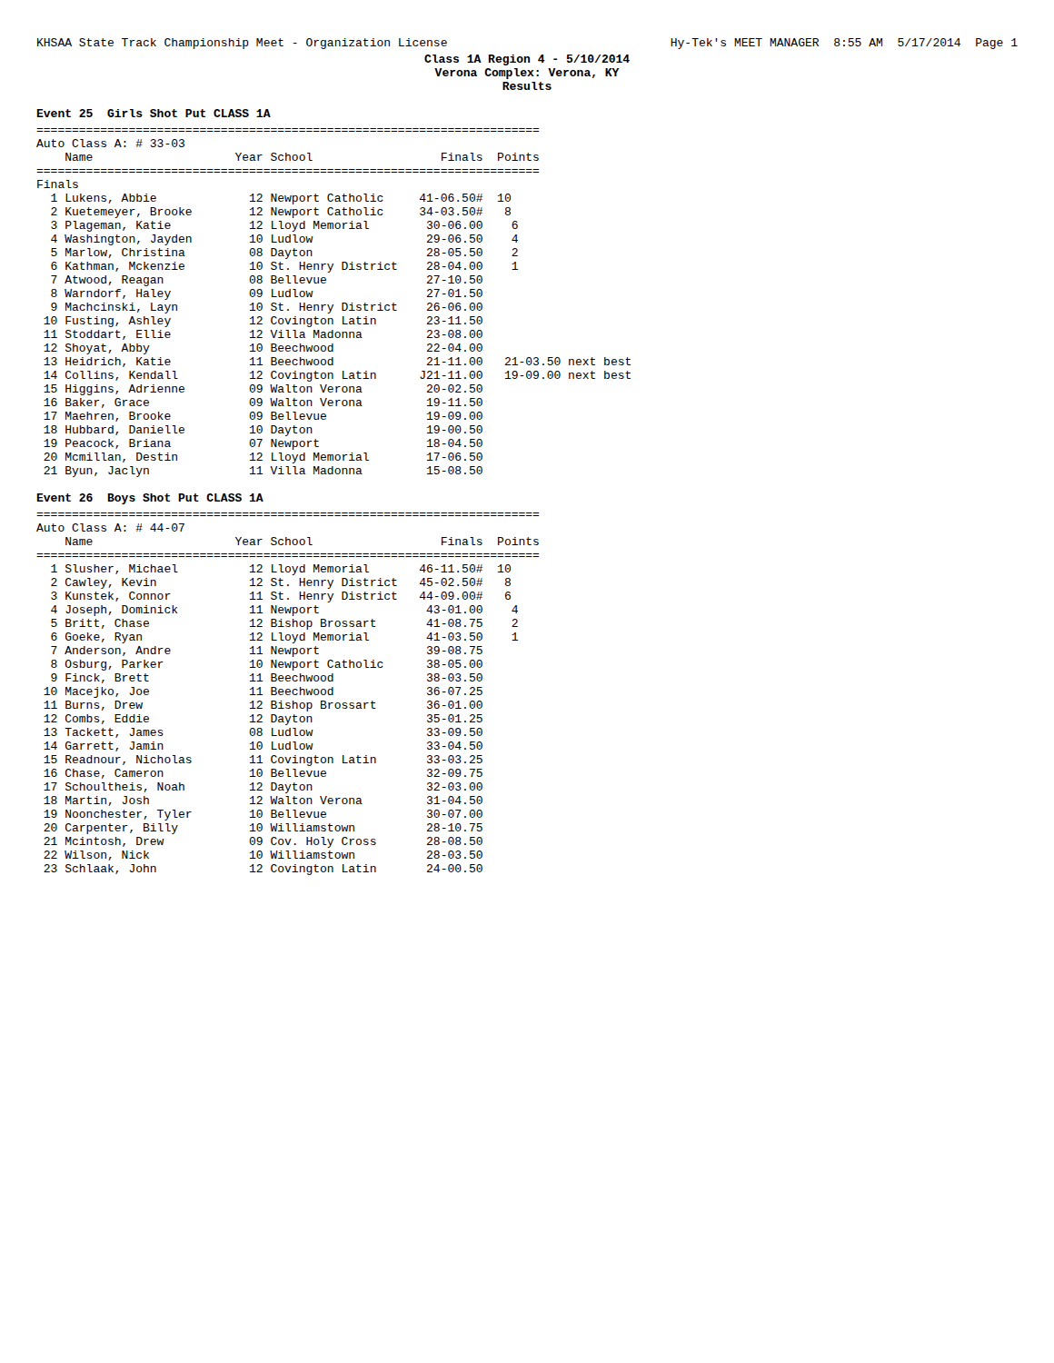KHSAA State Track Championship Meet - Organization License Hy-Tek's MEET MANAGER 8:55 AM 5/17/2014 Page 1
Class 1A Region 4 - 5/10/2014
Verona Complex: Verona, KY
Results
Event 25 Girls Shot Put CLASS 1A
=======================================================================
Auto Class A: # 33-03
    Name                    Year School                  Finals  Points
=======================================================================
Finals
  1 Lukens, Abbie             12 Newport Catholic     41-06.50#  10
  2 Kuetemeyer, Brooke        12 Newport Catholic     34-03.50#   8
  3 Plageman, Katie           12 Lloyd Memorial        30-06.00    6
  4 Washington, Jayden        10 Ludlow                29-06.50    4
  5 Marlow, Christina         08 Dayton                28-05.50    2
  6 Kathman, Mckenzie         10 St. Henry District    28-04.00    1
  7 Atwood, Reagan            08 Bellevue              27-10.50
  8 Warndorf, Haley           09 Ludlow                27-01.50
  9 Machcinski, Layn          10 St. Henry District    26-06.00
 10 Fusting, Ashley           12 Covington Latin       23-11.50
 11 Stoddart, Ellie           12 Villa Madonna         23-08.00
 12 Shoyat, Abby              10 Beechwood             22-04.00
 13 Heidrich, Katie           11 Beechwood             21-11.00   21-03.50 next best
 14 Collins, Kendall          12 Covington Latin      J21-11.00   19-09.00 next best
 15 Higgins, Adrienne         09 Walton Verona         20-02.50
 16 Baker, Grace              09 Walton Verona         19-11.50
 17 Maehren, Brooke           09 Bellevue              19-09.00
 18 Hubbard, Danielle         10 Dayton                19-00.50
 19 Peacock, Briana           07 Newport               18-04.50
 20 Mcmillan, Destin          12 Lloyd Memorial        17-06.50
 21 Byun, Jaclyn              11 Villa Madonna         15-08.50
Event 26 Boys Shot Put CLASS 1A
=======================================================================
Auto Class A: # 44-07
    Name                    Year School                  Finals  Points
=======================================================================
  1 Slusher, Michael          12 Lloyd Memorial       46-11.50#  10
  2 Cawley, Kevin             12 St. Henry District   45-02.50#   8
  3 Kunstek, Connor           11 St. Henry District   44-09.00#   6
  4 Joseph, Dominick          11 Newport               43-01.00    4
  5 Britt, Chase              12 Bishop Brossart       41-08.75    2
  6 Goeke, Ryan               12 Lloyd Memorial        41-03.50    1
  7 Anderson, Andre           11 Newport               39-08.75
  8 Osburg, Parker            10 Newport Catholic      38-05.00
  9 Finck, Brett              11 Beechwood             38-03.50
 10 Macejko, Joe              11 Beechwood             36-07.25
 11 Burns, Drew               12 Bishop Brossart       36-01.00
 12 Combs, Eddie              12 Dayton                35-01.25
 13 Tackett, James            08 Ludlow                33-09.50
 14 Garrett, Jamin            10 Ludlow                33-04.50
 15 Readnour, Nicholas        11 Covington Latin       33-03.25
 16 Chase, Cameron            10 Bellevue              32-09.75
 17 Schoultheis, Noah         12 Dayton                32-03.00
 18 Martin, Josh              12 Walton Verona         31-04.50
 19 Noonchester, Tyler        10 Bellevue              30-07.00
 20 Carpenter, Billy          10 Williamstown          28-10.75
 21 Mcintosh, Drew            09 Cov. Holy Cross       28-08.50
 22 Wilson, Nick              10 Williamstown          28-03.50
 23 Schlaak, John             12 Covington Latin       24-00.50